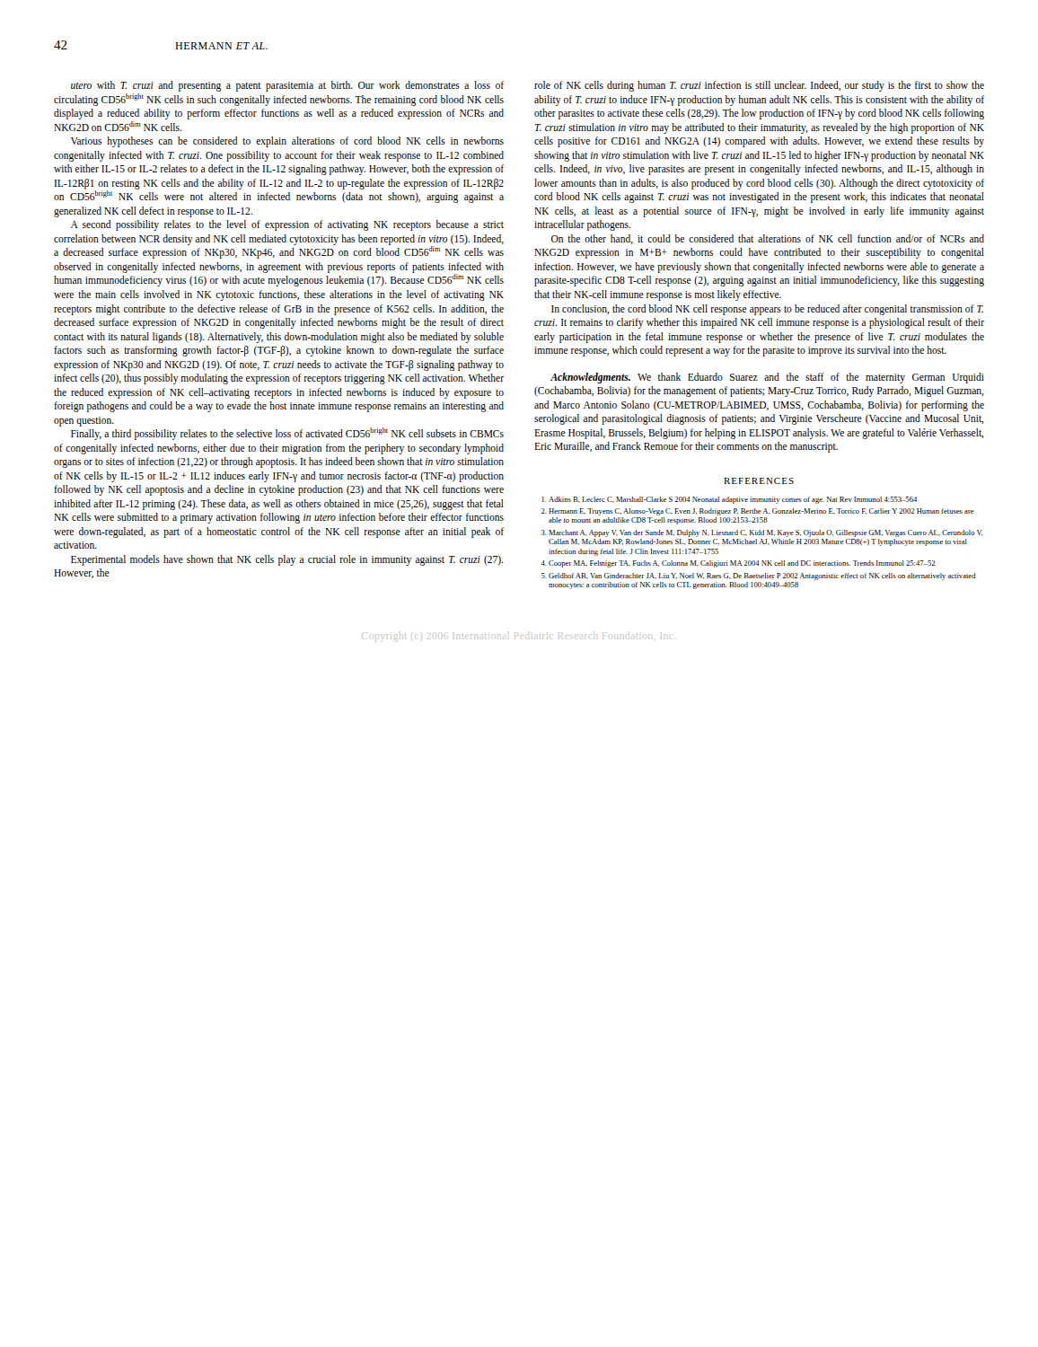42
HERMANN ET AL.
utero with T. cruzi and presenting a patent parasitemia at birth. Our work demonstrates a loss of circulating CD56bright NK cells in such congenitally infected newborns. The remaining cord blood NK cells displayed a reduced ability to perform effector functions as well as a reduced expression of NCRs and NKG2D on CD56dim NK cells.
Various hypotheses can be considered to explain alterations of cord blood NK cells in newborns congenitally infected with T. cruzi. One possibility to account for their weak response to IL-12 combined with either IL-15 or IL-2 relates to a defect in the IL-12 signaling pathway. However, both the expression of IL-12Rβ1 on resting NK cells and the ability of IL-12 and IL-2 to up-regulate the expression of IL-12Rβ2 on CD56bright NK cells were not altered in infected newborns (data not shown), arguing against a generalized NK cell defect in response to IL-12.
A second possibility relates to the level of expression of activating NK receptors because a strict correlation between NCR density and NK cell mediated cytotoxicity has been reported in vitro (15). Indeed, a decreased surface expression of NKp30, NKp46, and NKG2D on cord blood CD56dim NK cells was observed in congenitally infected newborns, in agreement with previous reports of patients infected with human immunodeficiency virus (16) or with acute myelogenous leukemia (17). Because CD56dim NK cells were the main cells involved in NK cytotoxic functions, these alterations in the level of activating NK receptors might contribute to the defective release of GrB in the presence of K562 cells. In addition, the decreased surface expression of NKG2D in congenitally infected newborns might be the result of direct contact with its natural ligands (18). Alternatively, this down-modulation might also be mediated by soluble factors such as transforming growth factor-β (TGF-β), a cytokine known to down-regulate the surface expression of NKp30 and NKG2D (19). Of note, T. cruzi needs to activate the TGF-β signaling pathway to infect cells (20), thus possibly modulating the expression of receptors triggering NK cell activation. Whether the reduced expression of NK cell–activating receptors in infected newborns is induced by exposure to foreign pathogens and could be a way to evade the host innate immune response remains an interesting and open question.
Finally, a third possibility relates to the selective loss of activated CD56bright NK cell subsets in CBMCs of congenitally infected newborns, either due to their migration from the periphery to secondary lymphoid organs or to sites of infection (21,22) or through apoptosis. It has indeed been shown that in vitro stimulation of NK cells by IL-15 or IL-2 + IL12 induces early IFN-γ and tumor necrosis factor-α (TNF-α) production followed by NK cell apoptosis and a decline in cytokine production (23) and that NK cell functions were inhibited after IL-12 priming (24). These data, as well as others obtained in mice (25,26), suggest that fetal NK cells were submitted to a primary activation following in utero infection before their effector functions were down-regulated, as part of a homeostatic control of the NK cell response after an initial peak of activation.
Experimental models have shown that NK cells play a crucial role in immunity against T. cruzi (27). However, the
role of NK cells during human T. cruzi infection is still unclear. Indeed, our study is the first to show the ability of T. cruzi to induce IFN-γ production by human adult NK cells. This is consistent with the ability of other parasites to activate these cells (28,29). The low production of IFN-γ by cord blood NK cells following T. cruzi stimulation in vitro may be attributed to their immaturity, as revealed by the high proportion of NK cells positive for CD161 and NKG2A (14) compared with adults. However, we extend these results by showing that in vitro stimulation with live T. cruzi and IL-15 led to higher IFN-γ production by neonatal NK cells. Indeed, in vivo, live parasites are present in congenitally infected newborns, and IL-15, although in lower amounts than in adults, is also produced by cord blood cells (30). Although the direct cytotoxicity of cord blood NK cells against T. cruzi was not investigated in the present work, this indicates that neonatal NK cells, at least as a potential source of IFN-γ, might be involved in early life immunity against intracellular pathogens.
On the other hand, it could be considered that alterations of NK cell function and/or of NCRs and NKG2D expression in M+B+ newborns could have contributed to their susceptibility to congenital infection. However, we have previously shown that congenitally infected newborns were able to generate a parasite-specific CD8 T-cell response (2), arguing against an initial immunodeficiency, like this suggesting that their NK-cell immune response is most likely effective.
In conclusion, the cord blood NK cell response appears to be reduced after congenital transmission of T. cruzi. It remains to clarify whether this impaired NK cell immune response is a physiological result of their early participation in the fetal immune response or whether the presence of live T. cruzi modulates the immune response, which could represent a way for the parasite to improve its survival into the host.
Acknowledgments. We thank Eduardo Suarez and the staff of the maternity German Urquidi (Cochabamba, Bolivia) for the management of patients; Mary-Cruz Torrico, Rudy Parrado, Miguel Guzman, and Marco Antonio Solano (CU-METROP/LABIMED, UMSS, Cochabamba, Bolivia) for performing the serological and parasitological diagnosis of patients; and Virginie Verscheure (Vaccine and Mucosal Unit, Erasme Hospital, Brussels, Belgium) for helping in ELISPOT analysis. We are grateful to Valérie Verhasselt, Eric Muraille, and Franck Remoue for their comments on the manuscript.
REFERENCES
Adkins B, Leclerc C, Marshall-Clarke S 2004 Neonatal adaptive immunity comes of age. Nat Rev Immunol 4:553–564
Hermann E, Truyens C, Alonso-Vega C, Even J, Rodriguez P, Berthe A, Gonzalez-Merino E, Torrico F, Carlier Y 2002 Human fetuses are able to mount an adultlike CD8 T-cell response. Blood 100:2153–2158
Marchant A, Appay V, Van der Sande M, Dulphy N, Liesnard C, Kidd M, Kaye S, Ojuola O, Gillespsie GM, Vargas Cuero AL, Cerundolo V, Callan M, McAdam KP, Rowland-Jones SL, Donner C, McMichael AJ, Whittle H 2003 Mature CD8(+) T lymphocyte response to viral infection during fetal life. J Clin Invest 111:1747–1755
Cooper MA, Fehniger TA, Fuchs A, Colonna M, Caligiuri MA 2004 NK cell and DC interactions. Trends Immunol 25:47–52
Geldhof AB, Van Ginderachter JA, Liu Y, Noel W, Raes G, De Baetselier P 2002 Antagonistic effect of NK cells on alternatively activated monocytes: a contribution of NK cells to CTL generation. Blood 100:4049–4058
Copyright (c) 2006 International Pediatric Research Foundation, Inc.